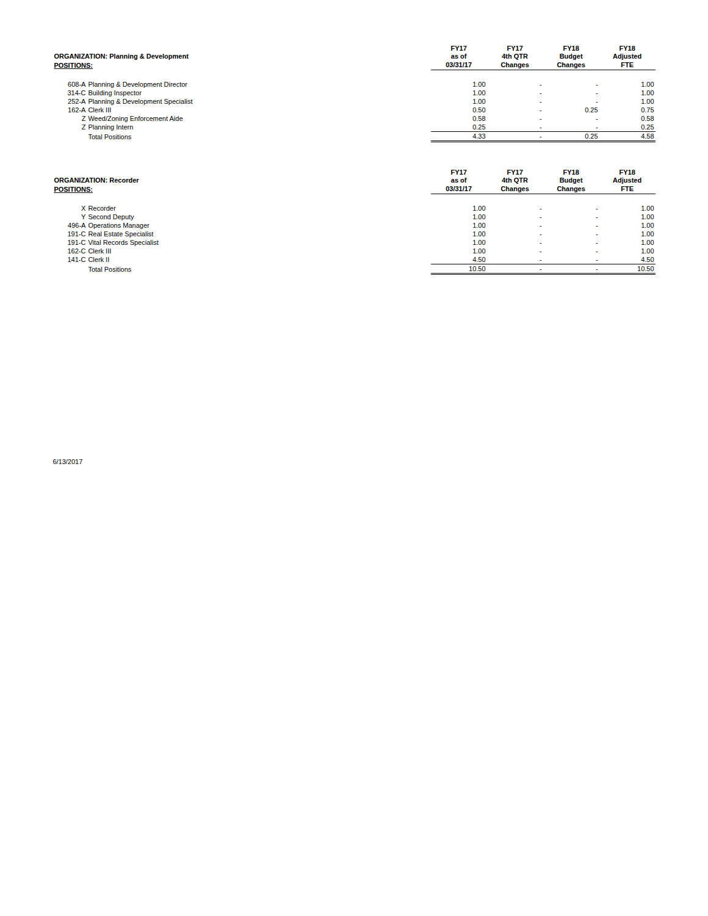| ORGANIZATION: Planning & Development | FY17 as of | FY17 4th QTR | FY18 Budget | FY18 Adjusted |
| POSITIONS: | 03/31/17 | Changes | Changes | FTE |
| 608-A | Planning & Development Director | 1.00 | - | - | 1.00 |
| 314-C | Building Inspector | 1.00 | - | - | 1.00 |
| 252-A | Planning & Development Specialist | 1.00 | - | - | 1.00 |
| 162-A | Clerk III | 0.50 | - | 0.25 | 0.75 |
| Z | Weed/Zoning Enforcement Aide | 0.58 | - | - | 0.58 |
| Z | Planning Intern | 0.25 | - | - | 0.25 |
| | Total Positions | 4.33 | - | 0.25 | 4.58 |
| ORGANIZATION: Recorder | FY17 as of | FY17 4th QTR | FY18 Budget | FY18 Adjusted |
| POSITIONS: | 03/31/17 | Changes | Changes | FTE |
| X | Recorder | 1.00 | - | - | 1.00 |
| Y | Second Deputy | 1.00 | - | - | 1.00 |
| 496-A | Operations Manager | 1.00 | - | - | 1.00 |
| 191-C | Real Estate Specialist | 1.00 | - | - | 1.00 |
| 191-C | Vital Records Specialist | 1.00 | - | - | 1.00 |
| 162-C | Clerk III | 1.00 | - | - | 1.00 |
| 141-C | Clerk II | 4.50 | - | - | 4.50 |
| | Total Positions | 10.50 | - | - | 10.50 |
6/13/2017